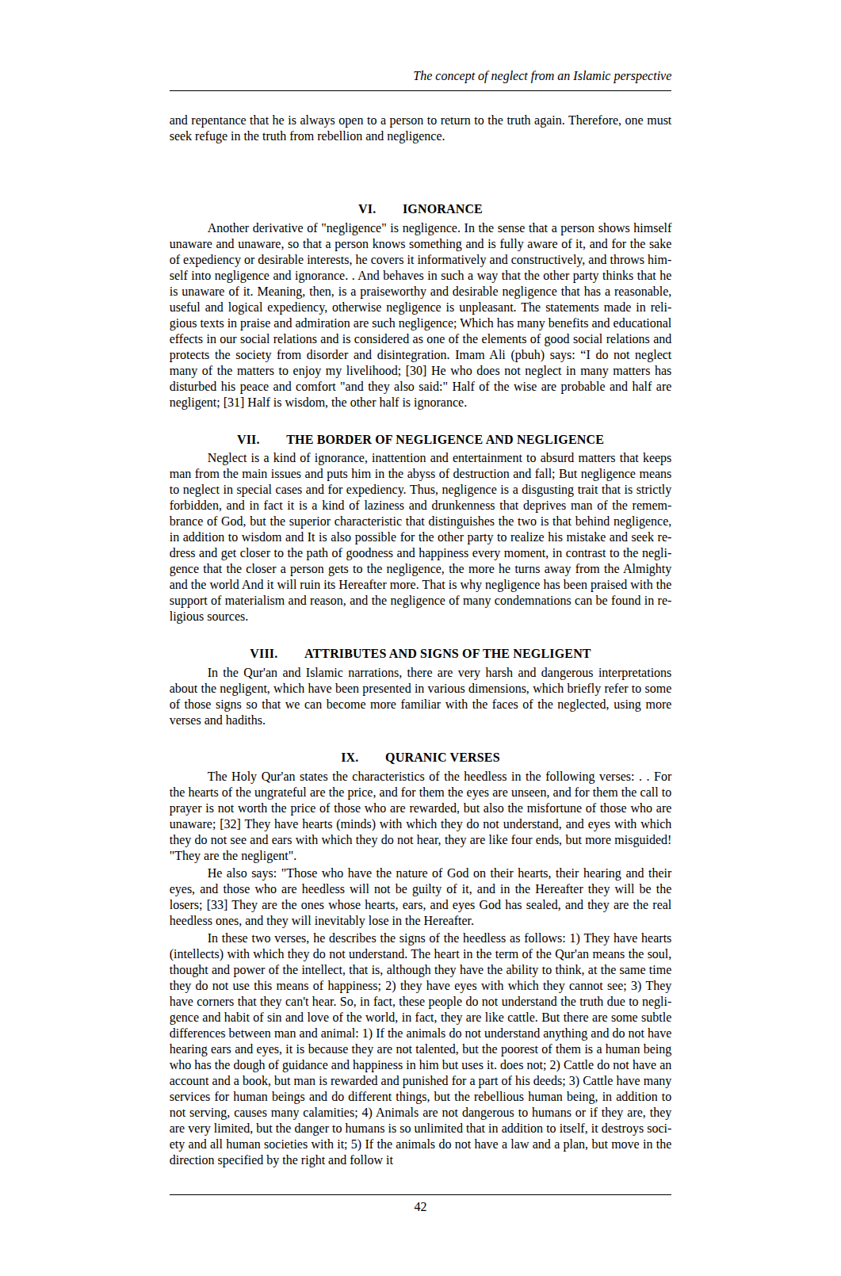The concept of neglect from an Islamic perspective
and repentance that he is always open to a person to return to the truth again. Therefore, one must seek refuge in the truth from rebellion and negligence.
VI. IGNORANCE
Another derivative of "negligence" is negligence. In the sense that a person shows himself unaware and unaware, so that a person knows something and is fully aware of it, and for the sake of expediency or desirable interests, he covers it informatively and constructively, and throws himself into negligence and ignorance. . And behaves in such a way that the other party thinks that he is unaware of it. Meaning, then, is a praiseworthy and desirable negligence that has a reasonable, useful and logical expediency, otherwise negligence is unpleasant. The statements made in religious texts in praise and admiration are such negligence; Which has many benefits and educational effects in our social relations and is considered as one of the elements of good social relations and protects the society from disorder and disintegration. Imam Ali (pbuh) says: “I do not neglect many of the matters to enjoy my livelihood; [30] He who does not neglect in many matters has disturbed his peace and comfort "and they also said:" Half of the wise are probable and half are negligent; [31] Half is wisdom, the other half is ignorance.
VII. THE BORDER OF NEGLIGENCE AND NEGLIGENCE
Neglect is a kind of ignorance, inattention and entertainment to absurd matters that keeps man from the main issues and puts him in the abyss of destruction and fall; But negligence means to neglect in special cases and for expediency. Thus, negligence is a disgusting trait that is strictly forbidden, and in fact it is a kind of laziness and drunkenness that deprives man of the remembrance of God, but the superior characteristic that distinguishes the two is that behind negligence, in addition to wisdom and It is also possible for the other party to realize his mistake and seek redress and get closer to the path of goodness and happiness every moment, in contrast to the negligence that the closer a person gets to the negligence, the more he turns away from the Almighty and the world And it will ruin its Hereafter more. That is why negligence has been praised with the support of materialism and reason, and the negligence of many condemnations can be found in religious sources.
VIII. ATTRIBUTES AND SIGNS OF THE NEGLIGENT
In the Qur'an and Islamic narrations, there are very harsh and dangerous interpretations about the negligent, which have been presented in various dimensions, which briefly refer to some of those signs so that we can become more familiar with the faces of the neglected, using more verses and hadiths.
IX. QURANIC VERSES
The Holy Qur'an states the characteristics of the heedless in the following verses: . . For the hearts of the ungrateful are the price, and for them the eyes are unseen, and for them the call to prayer is not worth the price of those who are rewarded, but also the misfortune of those who are unaware; [32] They have hearts (minds) with which they do not understand, and eyes with which they do not see and ears with which they do not hear, they are like four ends, but more misguided! "They are the negligent".
He also says: "Those who have the nature of God on their hearts, their hearing and their eyes, and those who are heedless will not be guilty of it, and in the Hereafter they will be the losers; [33] They are the ones whose hearts, ears, and eyes God has sealed, and they are the real heedless ones, and they will inevitably lose in the Hereafter.
In these two verses, he describes the signs of the heedless as follows: 1) They have hearts (intellects) with which they do not understand. The heart in the term of the Qur'an means the soul, thought and power of the intellect, that is, although they have the ability to think, at the same time they do not use this means of happiness; 2) they have eyes with which they cannot see; 3) They have corners that they can't hear. So, in fact, these people do not understand the truth due to negligence and habit of sin and love of the world, in fact, they are like cattle. But there are some subtle differences between man and animal: 1) If the animals do not understand anything and do not have hearing ears and eyes, it is because they are not talented, but the poorest of them is a human being who has the dough of guidance and happiness in him but uses it. does not; 2) Cattle do not have an account and a book, but man is rewarded and punished for a part of his deeds; 3) Cattle have many services for human beings and do different things, but the rebellious human being, in addition to not serving, causes many calamities; 4) Animals are not dangerous to humans or if they are, they are very limited, but the danger to humans is so unlimited that in addition to itself, it destroys society and all human societies with it; 5) If the animals do not have a law and a plan, but move in the direction specified by the right and follow it
42